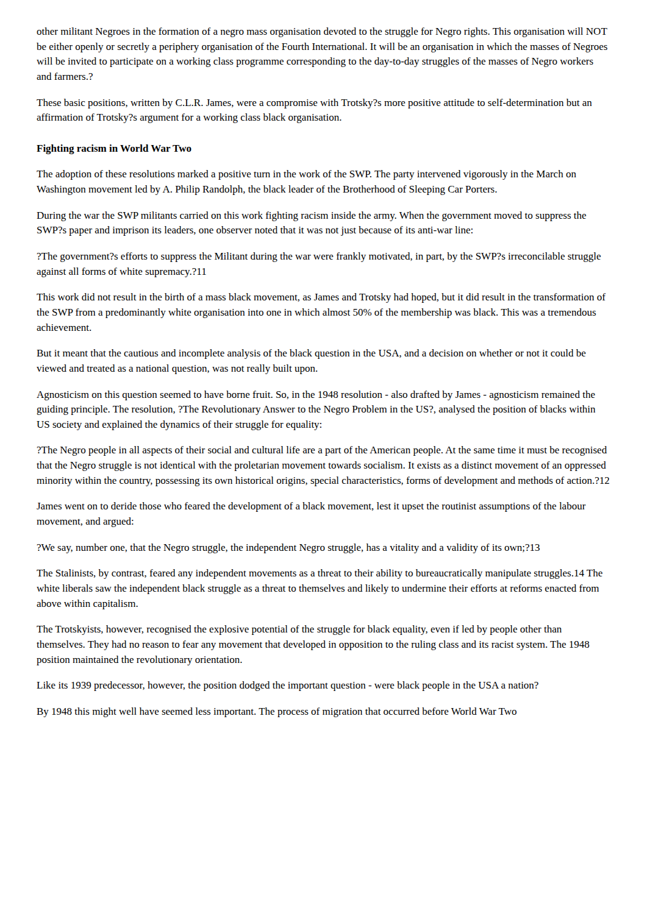other militant Negroes in the formation of a negro mass organisation devoted to the struggle for Negro rights. This organisation will NOT be either openly or secretly a periphery organisation of the Fourth International. It will be an organisation in which the masses of Negroes will be invited to participate on a working class programme corresponding to the day-to-day struggles of the masses of Negro workers and farmers.?
These basic positions, written by C.L.R. James, were a compromise with Trotsky?s more positive attitude to self-determination but an affirmation of Trotsky?s argument for a working class black organisation.
Fighting racism in World War Two
The adoption of these resolutions marked a positive turn in the work of the SWP. The party intervened vigorously in the March on Washington movement led by A. Philip Randolph, the black leader of the Brotherhood of Sleeping Car Porters.
During the war the SWP militants carried on this work fighting racism inside the army. When the government moved to suppress the SWP?s paper and imprison its leaders, one observer noted that it was not just because of its anti-war line:
?The government?s efforts to suppress the Militant during the war were frankly motivated, in part, by the SWP?s irreconcilable struggle against all forms of white supremacy.?11
This work did not result in the birth of a mass black movement, as James and Trotsky had hoped, but it did result in the transformation of the SWP from a predominantly white organisation into one in which almost 50% of the membership was black. This was a tremendous achievement.
But it meant that the cautious and incomplete analysis of the black question in the USA, and a decision on whether or not it could be viewed and treated as a national question, was not really built upon.
Agnosticism on this question seemed to have borne fruit. So, in the 1948 resolution - also drafted by James - agnosticism remained the guiding principle. The resolution, ?The Revolutionary Answer to the Negro Problem in the US?, analysed the position of blacks within US society and explained the dynamics of their struggle for equality:
?The Negro people in all aspects of their social and cultural life are a part of the American people. At the same time it must be recognised that the Negro struggle is not identical with the proletarian movement towards socialism. It exists as a distinct movement of an oppressed minority within the country, possessing its own historical origins, special characteristics, forms of development and methods of action.?12
James went on to deride those who feared the development of a black movement, lest it upset the routinist assumptions of the labour movement, and argued:
?We say, number one, that the Negro struggle, the independent Negro struggle, has a vitality and a validity of its own;?13
The Stalinists, by contrast, feared any independent movements as a threat to their ability to bureaucratically manipulate struggles.14 The white liberals saw the independent black struggle as a threat to themselves and likely to undermine their efforts at reforms enacted from above within capitalism.
The Trotskyists, however, recognised the explosive potential of the struggle for black equality, even if led by people other than themselves. They had no reason to fear any movement that developed in opposition to the ruling class and its racist system. The 1948 position maintained the revolutionary orientation.
Like its 1939 predecessor, however, the position dodged the important question - were black people in the USA a nation?
By 1948 this might well have seemed less important. The process of migration that occurred before World War Two